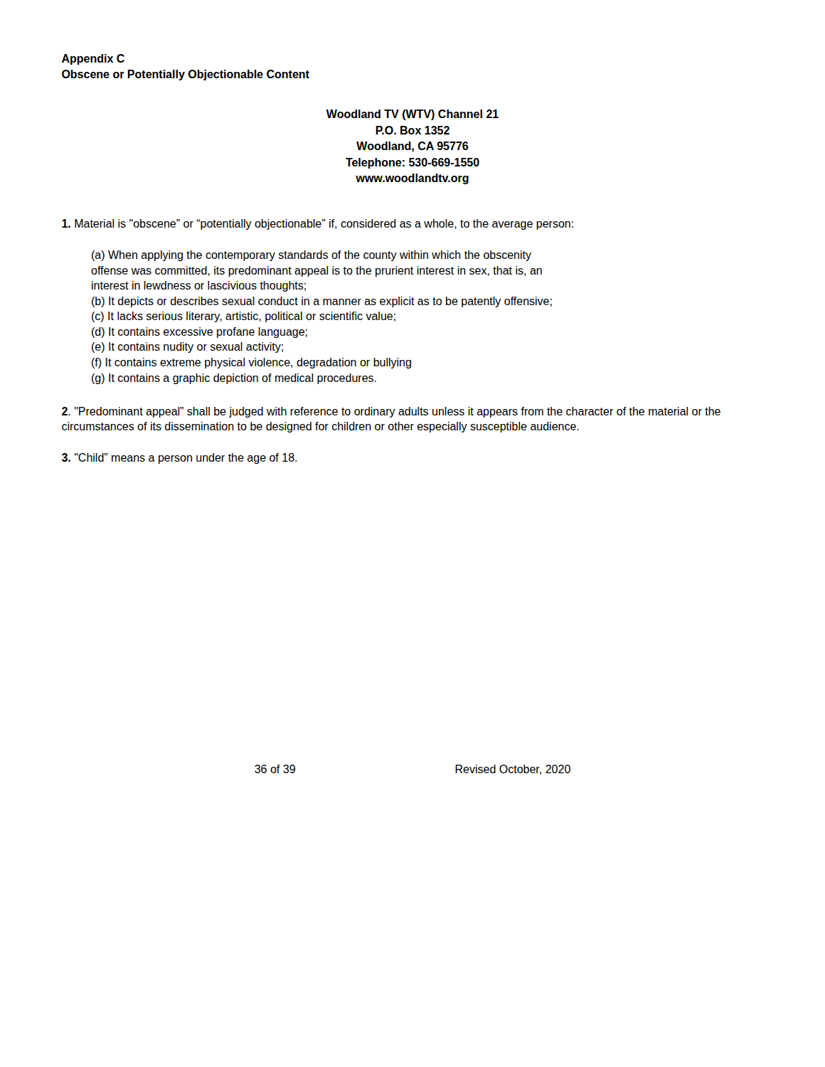Appendix C
Obscene or Potentially Objectionable Content
Woodland TV (WTV) Channel 21
P.O. Box 1352
Woodland, CA 95776
Telephone: 530-669-1550
www.woodlandtv.org
1. Material is "obscene” or “potentially objectionable” if, considered as a whole, to the average person:
(a) When applying the contemporary standards of the county within which the obscenity
offense was committed, its predominant appeal is to the prurient interest in sex, that is, an
interest in lewdness or lascivious thoughts;
(b) It depicts or describes sexual conduct in a manner as explicit as to be patently offensive;
(c) It lacks serious literary, artistic, political or scientific value;
(d) It contains excessive profane language;
(e) It contains nudity or sexual activity;
(f) It contains extreme physical violence, degradation or bullying
(g) It contains a graphic depiction of medical procedures.
2. "Predominant appeal” shall be judged with reference to ordinary adults unless it appears from the character of the material or the circumstances of its dissemination to be designed for children or other especially susceptible audience.
3. "Child” means a person under the age of 18.
36 of 39 Revised October, 2020